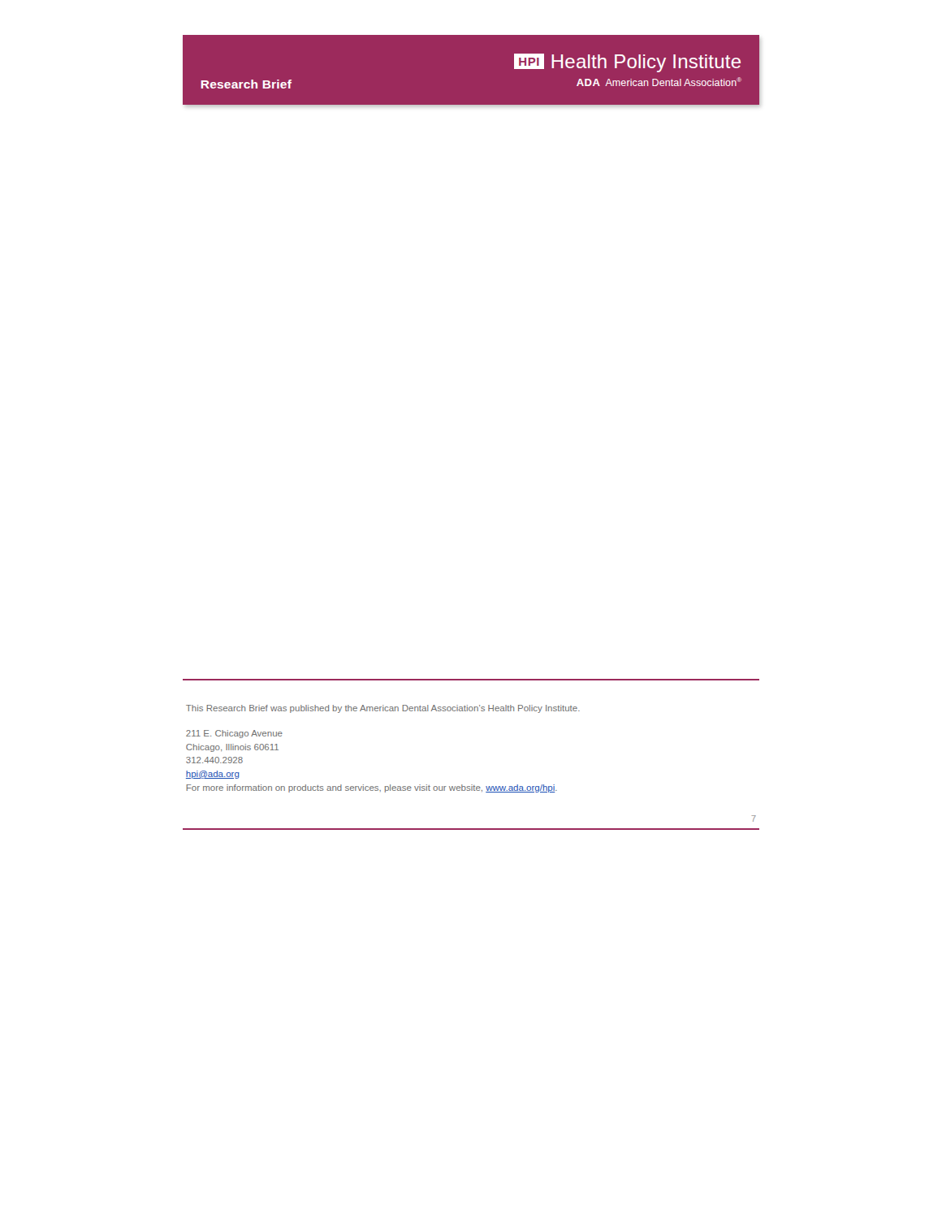Research Brief
HPI Health Policy Institute
ADA American Dental Association®
This Research Brief was published by the American Dental Association’s Health Policy Institute.
211 E. Chicago Avenue Chicago, Illinois 60611 312.440.2928 hpi@ada.org
For more information on products and services, please visit our website, www.ada.org/hpi.
7